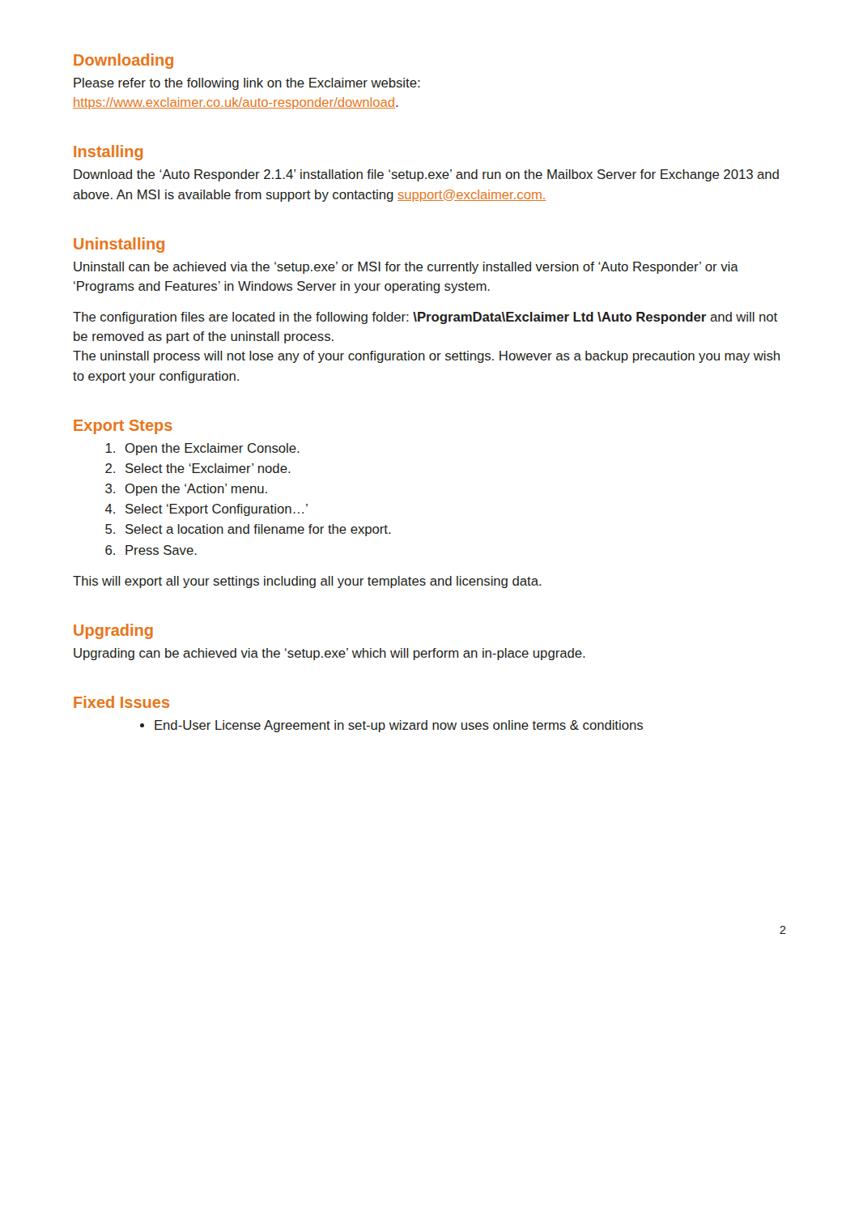Downloading
Please refer to the following link on the Exclaimer website:
https://www.exclaimer.co.uk/auto-responder/download.
Installing
Download the ‘Auto Responder 2.1.4’ installation file ‘setup.exe’ and run on the Mailbox Server for Exchange 2013 and above. An MSI is available from support by contacting support@exclaimer.com.
Uninstalling
Uninstall can be achieved via the ‘setup.exe’ or MSI for the currently installed version of ‘Auto Responder’ or via ‘Programs and Features’ in Windows Server in your operating system.
The configuration files are located in the following folder: \ProgramData\Exclaimer Ltd \Auto Responder and will not be removed as part of the uninstall process.
The uninstall process will not lose any of your configuration or settings. However as a backup precaution you may wish to export your configuration.
Export Steps
Open the Exclaimer Console.
Select the ‘Exclaimer’ node.
Open the ‘Action’ menu.
Select ‘Export Configuration…’
Select a location and filename for the export.
Press Save.
This will export all your settings including all your templates and licensing data.
Upgrading
Upgrading can be achieved via the ‘setup.exe’ which will perform an in-place upgrade.
Fixed Issues
End-User License Agreement in set-up wizard now uses online terms & conditions
2